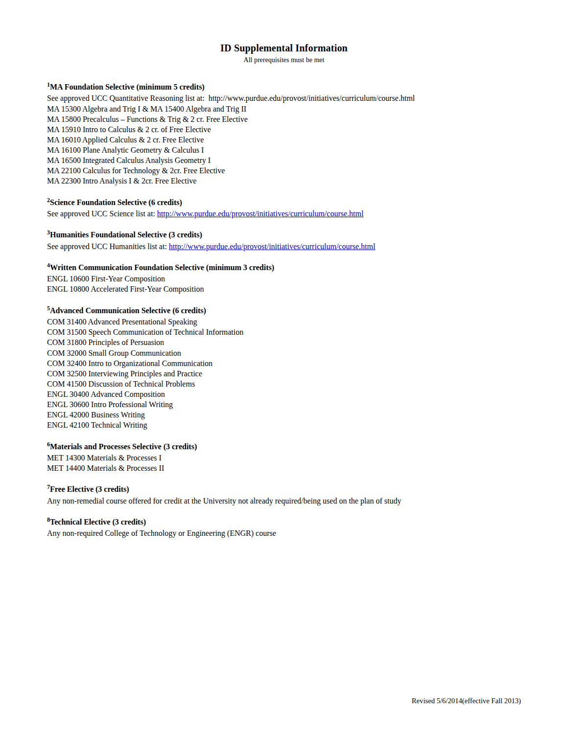ID Supplemental Information
All prerequisites must be met
1MA Foundation Selective (minimum 5 credits)
See approved UCC Quantitative Reasoning list at: http://www.purdue.edu/provost/initiatives/curriculum/course.html
MA 15300 Algebra and Trig I & MA 15400 Algebra and Trig II
MA 15800 Precalculus – Functions & Trig & 2 cr. Free Elective
MA 15910 Intro to Calculus & 2 cr. of Free Elective
MA 16010 Applied Calculus & 2 cr. Free Elective
MA 16100 Plane Analytic Geometry & Calculus I
MA 16500 Integrated Calculus Analysis Geometry I
MA 22100 Calculus for Technology & 2cr. Free Elective
MA 22300 Intro Analysis I & 2cr. Free Elective
2Science Foundation Selective (6 credits)
See approved UCC Science list at: http://www.purdue.edu/provost/initiatives/curriculum/course.html
3Humanities Foundational Selective (3 credits)
See approved UCC Humanities list at: http://www.purdue.edu/provost/initiatives/curriculum/course.html
4Written Communication Foundation Selective (minimum 3 credits)
ENGL 10600 First-Year Composition
ENGL 10800 Accelerated First-Year Composition
5Advanced Communication Selective (6 credits)
COM 31400 Advanced Presentational Speaking
COM 31500 Speech Communication of Technical Information
COM 31800 Principles of Persuasion
COM 32000 Small Group Communication
COM 32400 Intro to Organizational Communication
COM 32500 Interviewing Principles and Practice
COM 41500 Discussion of Technical Problems
ENGL 30400 Advanced Composition
ENGL 30600 Intro Professional Writing
ENGL 42000 Business Writing
ENGL 42100 Technical Writing
6Materials and Processes Selective (3 credits)
MET 14300 Materials & Processes I
MET 14400 Materials & Processes II
7Free Elective (3 credits)
Any non-remedial course offered for credit at the University not already required/being used on the plan of study
8Technical Elective (3 credits)
Any non-required College of Technology or Engineering (ENGR) course
Revised 5/6/2014(effective Fall 2013)